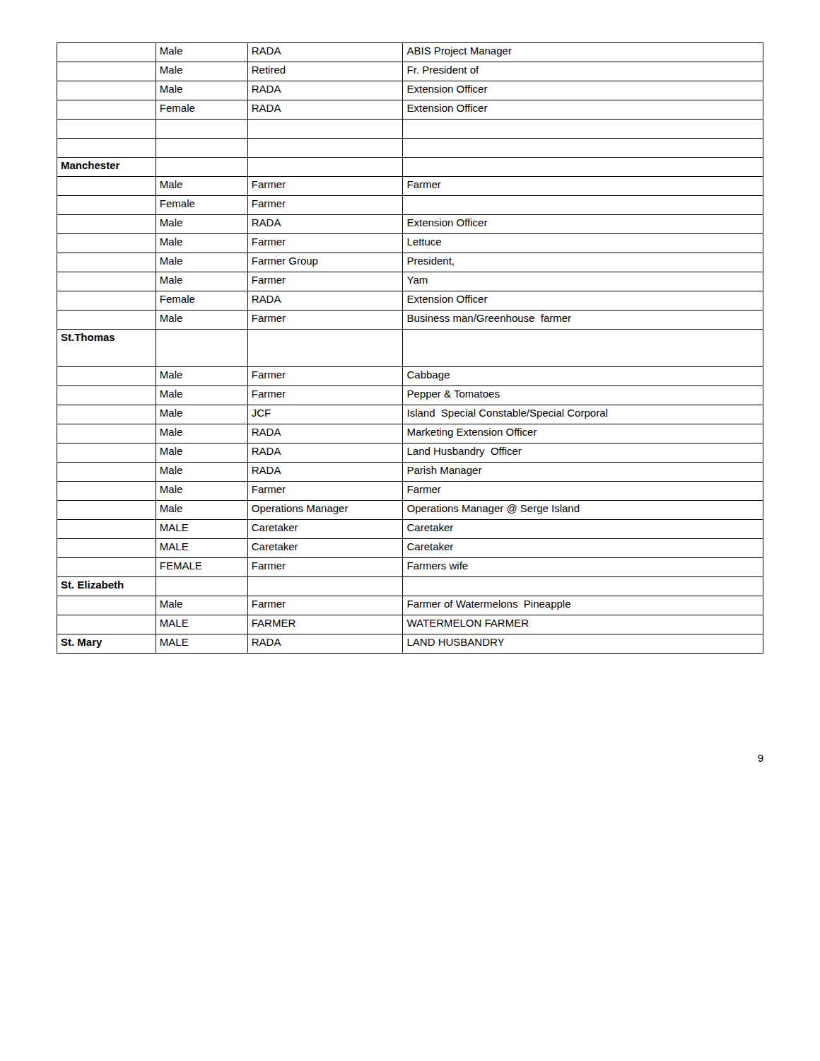| | Male | RADA | ABIS Project Manager |
| | Male | Retired | Fr. President of |
| | Male | RADA | Extension Officer |
| | Female | RADA | Extension Officer |
| Manchester | | | |
| | Male | Farmer | Farmer |
| | Female | Farmer | |
| | Male | RADA | Extension Officer |
| | Male | Farmer | Lettuce |
| | Male | Farmer Group | President, |
| | Male | Farmer | Yam |
| | Female | RADA | Extension Officer |
| | Male | Farmer | Business man/Greenhouse farmer |
| St.Thomas | | | |
| | Male | Farmer | Cabbage |
| | Male | Farmer | Pepper & Tomatoes |
| | Male | JCF | Island Special Constable/Special Corporal |
| | Male | RADA | Marketing Extension Officer |
| | Male | RADA | Land Husbandry Officer |
| | Male | RADA | Parish Manager |
| | Male | Farmer | Farmer |
| | Male | Operations Manager | Operations Manager @ Serge Island |
| | MALE | Caretaker | Caretaker |
| | MALE | Caretaker | Caretaker |
| | FEMALE | Farmer | Farmers wife |
| St. Elizabeth | | | |
| | Male | Farmer | Farmer of Watermelons Pineapple |
| | MALE | FARMER | WATERMELON FARMER |
| St. Mary | MALE | RADA | LAND HUSBANDRY |
9